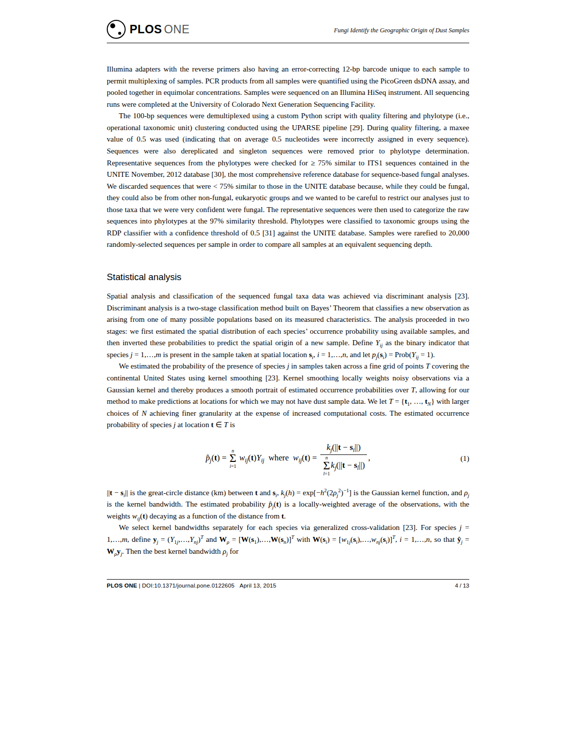PLOSONE
Fungi Identify the Geographic Origin of Dust Samples
Illumina adapters with the reverse primers also having an error-correcting 12-bp barcode unique to each sample to permit multiplexing of samples. PCR products from all samples were quantified using the PicoGreen dsDNA assay, and pooled together in equimolar concentrations. Samples were sequenced on an Illumina HiSeq instrument. All sequencing runs were completed at the University of Colorado Next Generation Sequencing Facility.
The 100-bp sequences were demultiplexed using a custom Python script with quality filtering and phylotype (i.e., operational taxonomic unit) clustering conducted using the UPARSE pipeline [29]. During quality filtering, a maxee value of 0.5 was used (indicating that on average 0.5 nucleotides were incorrectly assigned in every sequence). Sequences were also dereplicated and singleton sequences were removed prior to phylotype determination. Representative sequences from the phylotypes were checked for ≥ 75% similar to ITS1 sequences contained in the UNITE November, 2012 database [30], the most comprehensive reference database for sequence-based fungal analyses. We discarded sequences that were < 75% similar to those in the UNITE database because, while they could be fungal, they could also be from other non-fungal, eukaryotic groups and we wanted to be careful to restrict our analyses just to those taxa that we were very confident were fungal. The representative sequences were then used to categorize the raw sequences into phylotypes at the 97% similarity threshold. Phylotypes were classified to taxonomic groups using the RDP classifier with a confidence threshold of 0.5 [31] against the UNITE database. Samples were rarefied to 20,000 randomly-selected sequences per sample in order to compare all samples at an equivalent sequencing depth.
Statistical analysis
Spatial analysis and classification of the sequenced fungal taxa data was achieved via discriminant analysis [23]. Discriminant analysis is a two-stage classification method built on Bayes’ Theorem that classifies a new observation as arising from one of many possible populations based on its measured characteristics. The analysis proceeded in two stages: we first estimated the spatial distribution of each species’ occurrence probability using available samples, and then inverted these probabilities to predict the spatial origin of a new sample. Define Yij as the binary indicator that species j = 1,…,m is present in the sample taken at spatial location si, i = 1,…,n, and let pj(si) = Prob(Yij = 1).
We estimated the probability of the presence of species j in samples taken across a fine grid of points T covering the continental United States using kernel smoothing [23]. Kernel smoothing locally weights noisy observations via a Gaussian kernel and thereby produces a smooth portrait of estimated occurrence probabilities over T, allowing for our method to make predictions at locations for which we may not have dust sample data. We let T = {t1, …, tN} with larger choices of N achieving finer granularity at the expense of increased computational costs. The estimated occurrence probability of species j at location t ∈ T is
p̂j(t) = nΣi=1 wij(t)Yij where wij(t) = kj(||t − si||) nΣl=1 kj(||t − sl||) ,
(1)
||t − si|| is the great-circle distance (km) between t and si, kj(h) = exp[−h2(2ρj2)−1] is the Gaussian kernel function, and ρj is the kernel bandwidth. The estimated probability p̂j(t) is a locally-weighted average of the observations, with the weights wij(t) decaying as a function of the distance from t.
We select kernel bandwidths separately for each species via generalized cross-validation [23]. For species j = 1,…,m, define yj = (Y1j,…,Ynj)T and Wρ = [W(s1),…,W(sn)]T with W(si) = [w1j(si),…,wnj(si)]T, i = 1,…,n, so that ŷj = Wρyj. Then the best kernel bandwidth ρj for
PLOS ONE | DOI:10.1371/journal.pone.0122605 April 13, 2015
4 / 13